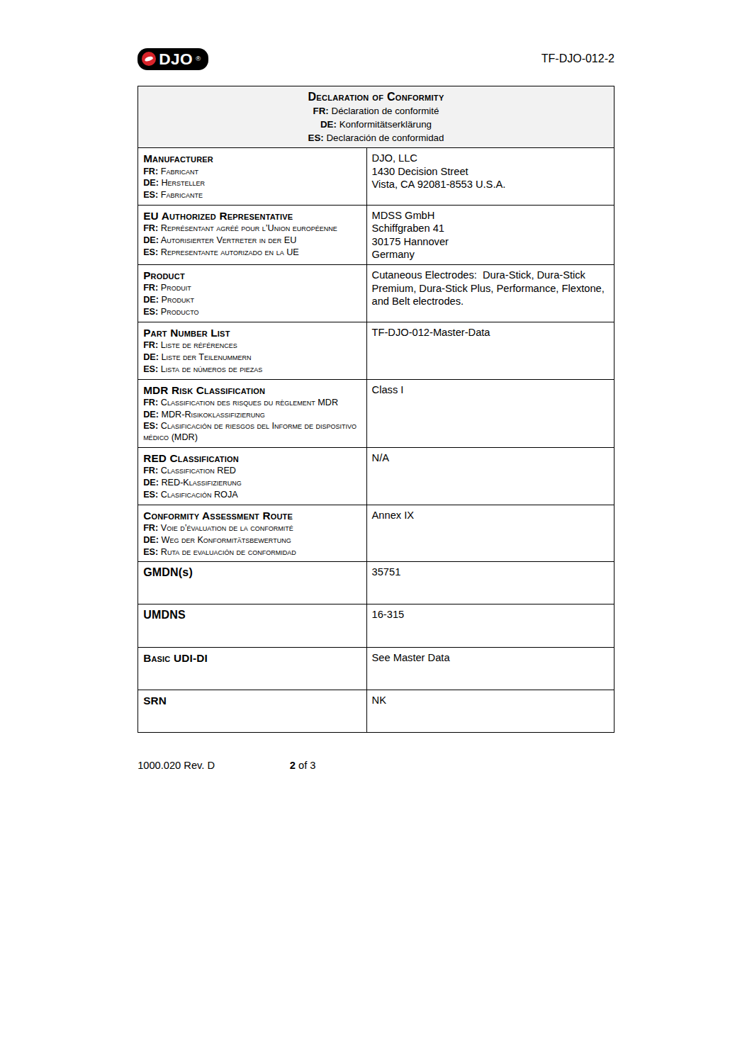DJO®
TF-DJO-012-2
| Declaration of Conformity FR: Déclaration de conformité DE: Konformitätserklärung ES: Declaración de conformidad |
| Manufacturer FR: Fabricant DE: Hersteller ES: Fabricante | DJO, LLC 1430 Decision Street Vista, CA 92081-8553 U.S.A. |
| EU Authorized Representative FR: Représentant agréé pour l’Union européenne DE: Autorisierter Vertreter in der EU ES: Representante autorizado en la UE | MDSS GmbH Schiffgraben 41 30175 Hannover Germany |
| Product FR: Produit DE: Produkt ES: Producto | Cutaneous Electrodes: Dura-Stick, Dura-Stick Premium, Dura-Stick Plus, Performance, Flextone, and Belt electrodes. |
| Part Number List FR: Liste de références DE: Liste der Teilenummern ES: Lista de números de piezas | TF-DJO-012-Master-Data |
| MDR Risk Classification FR: Classification des risques du règlement MDR DE: MDR-Risikoklassifizierung ES: Clasificación de riesgos del Informe de dispositivo médico (MDR) | Class I |
| RED Classification FR: Classification RED DE: RED-Klassifizierung ES: Clasificación ROJA | N/A |
| Conformity Assessment Route FR: Voie d’évaluation de la conformité DE: Weg der Konformitätsbewertung ES: Ruta de evaluación de conformidad | Annex IX |
| GMDN(s) | 35751 |
| UMDNS | 16-315 |
| Basic UDI-DI | See Master Data |
| SRN | NK |
1000.020 Rev. D
2 of 3